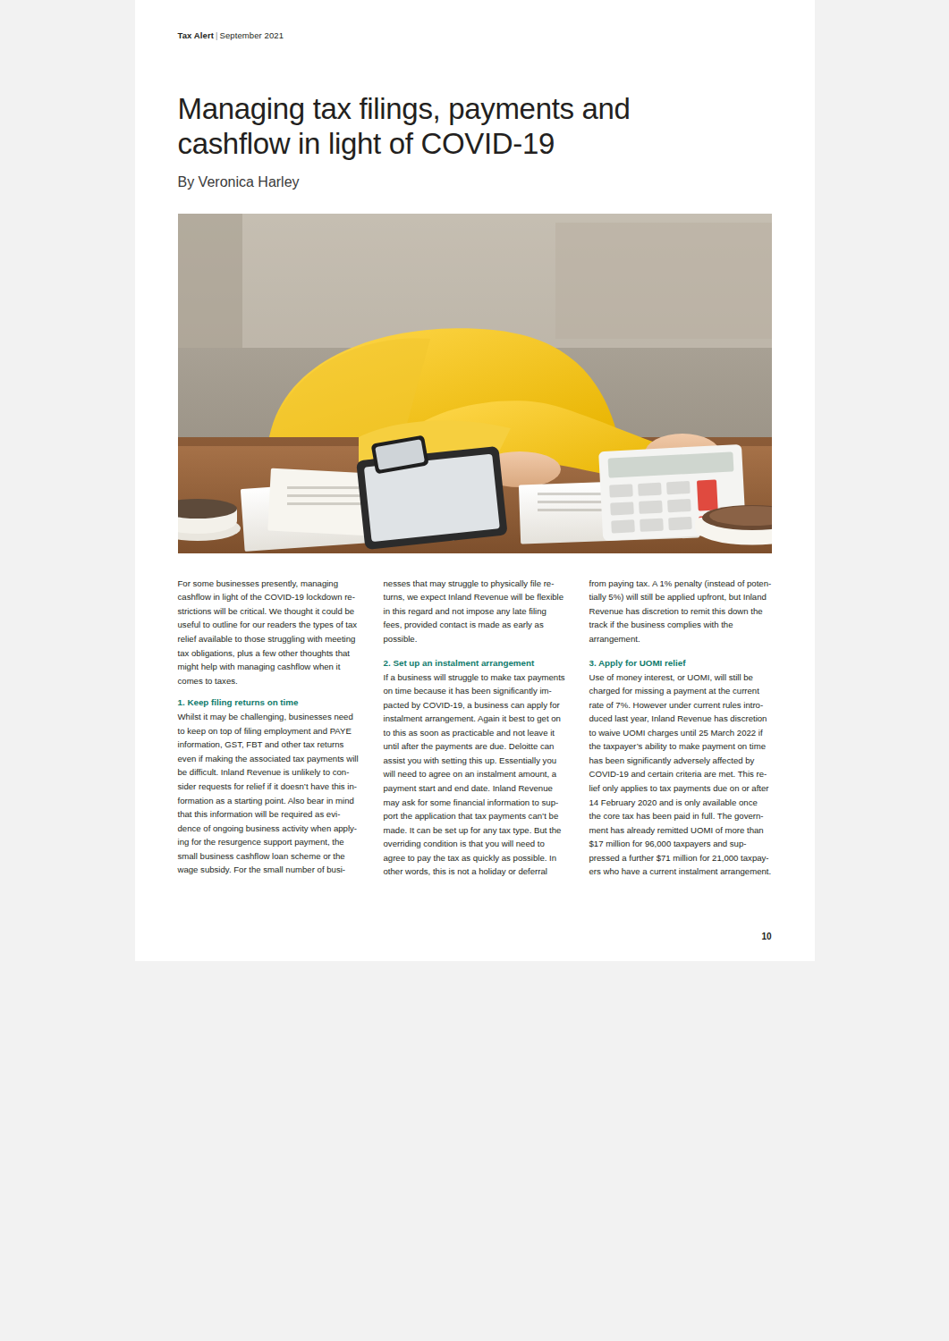Tax Alert|September 2021
Managing tax filings, payments and cashflow in light of COVID-19
By Veronica Harley
For some businesses presently, managing cashflow in light of the COVID-19 lockdown restrictions will be critical. We thought it could be useful to outline for our readers the types of tax relief available to those struggling with meeting tax obligations, plus a few other thoughts that might help with managing cashflow when it comes to taxes.
1. Keep filing returns on time
Whilst it may be challenging, businesses need to keep on top of filing employment and PAYE information, GST, FBT and other tax returns even if making the associated tax payments will be difficult. Inland Revenue is unlikely to consider requests for relief if it doesn’t have this information as a starting point. Also bear in mind that this information will be required as evidence of ongoing business activity when applying for the resurgence support payment, the small business cashflow loan scheme or the wage subsidy. For the small number of businesses that may struggle to physically file returns, we expect Inland Revenue will be flexible in this regard and not impose any late filing fees, provided contact is made as early as possible.
2. Set up an instalment arrangement
If a business will struggle to make tax payments on time because it has been significantly impacted by COVID-19, a business can apply for instalment arrangement. Again it best to get on to this as soon as practicable and not leave it until after the payments are due. Deloitte can assist you with setting this up. Essentially you will need to agree on an instalment amount, a payment start and end date. Inland Revenue may ask for some financial information to support the application that tax payments can’t be made. It can be set up for any tax type. But the overriding condition is that you will need to agree to pay the tax as quickly as possible. In other words, this is not a holiday or deferral from paying tax. A 1% penalty (instead of potentially 5%) will still be applied upfront, but Inland Revenue has discretion to remit this down the track if the business complies with the arrangement.
3. Apply for UOMI relief
Use of money interest, or UOMI, will still be charged for missing a payment at the current rate of 7%. However under current rules introduced last year, Inland Revenue has discretion to waive UOMI charges until 25 March 2022 if the taxpayer’s ability to make payment on time has been significantly adversely affected by COVID-19 and certain criteria are met. This relief only applies to tax payments due on or after 14 February 2020 and is only available once the core tax has been paid in full. The government has already remitted UOMI of more than $17 million for 96,000 taxpayers and suppressed a further $71 million for 21,000 taxpayers who have a current instalment arrangement.
10